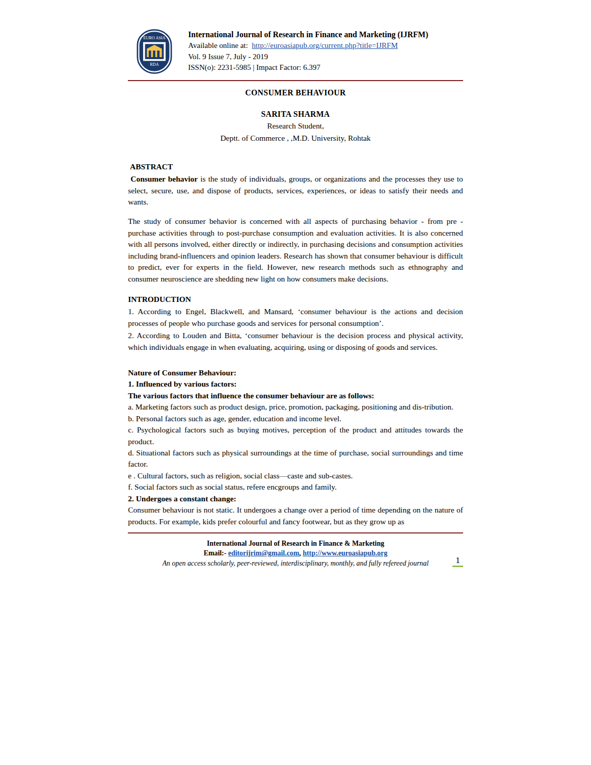Euro Asia RDA emblem EURO ASIA RDA
International Journal of Research in Finance and Marketing (IJRFM)
Available online at: http://euroasiapub.org/current.php?title=IJRFM
Vol. 9 Issue 7, July - 2019
ISSN(o): 2231-5985 | Impact Factor: 6.397
Consumer Behaviour
SARITA SHARMA
Research Student,
Deptt. of Commerce , ,M.D. University, Rohtak
ABSTRACT
Consumer behavior is the study of individuals, groups, or organizations and the processes they use to select, secure, use, and dispose of products, services, experiences, or ideas to satisfy their needs and wants.
The study of consumer behavior is concerned with all aspects of purchasing behavior - from pre - purchase activities through to post-purchase consumption and evaluation activities. It is also concerned with all persons involved, either directly or indirectly, in purchasing decisions and consumption activities including brand-influencers and opinion leaders. Research has shown that consumer behaviour is difficult to predict, ever for experts in the field. However, new research methods such as ethnography and consumer neuroscience are shedding new light on how consumers make decisions.
INTRODUCTION
1. According to Engel, Blackwell, and Mansard, ‘consumer behaviour is the actions and decision processes of people who purchase goods and services for personal consumption’.
2. According to Louden and Bitta, ‘consumer behaviour is the decision process and physical activity, which individuals engage in when evaluating, acquiring, using or disposing of goods and services.
Nature of Consumer Behaviour:
1. Influenced by various factors:
The various factors that influence the consumer behaviour are as follows:
a. Marketing factors such as product design, price, promotion, packaging, positioning and dis-tribution.
b. Personal factors such as age, gender, education and income level.
c. Psychological factors such as buying motives, perception of the product and attitudes towards the product.
d. Situational factors such as physical surroundings at the time of purchase, social surroundings and time factor.
e . Cultural factors, such as religion, social class—caste and sub-castes.
f. Social factors such as social status, refere encgroups and family.
2. Undergoes a constant change:
Consumer behaviour is not static. It undergoes a change over a period of time depending on the nature of products. For example, kids prefer colourful and fancy footwear, but as they grow up as
International Journal of Research in Finance & Marketing
Email:- editorijrim@gmail.com, http://www.euroasiapub.org
An open access scholarly, peer-reviewed, interdisciplinary, monthly, and fully refereed journal
1